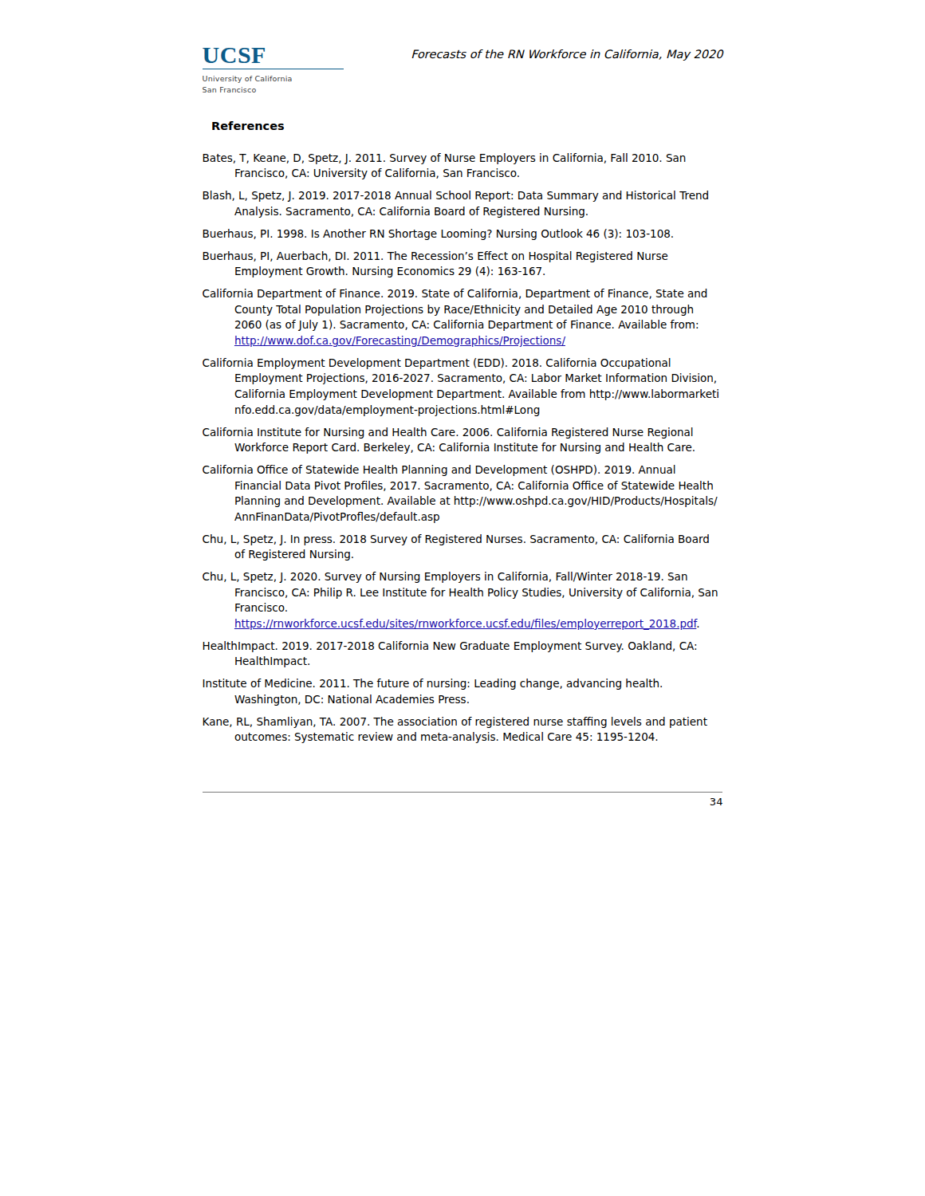UCSF
University of California
San Francisco
Forecasts of the RN Workforce in California, May 2020
References
Bates, T, Keane, D, Spetz, J. 2011. Survey of Nurse Employers in California, Fall 2010. San Francisco, CA: University of California, San Francisco.
Blash, L, Spetz, J. 2019. 2017-2018 Annual School Report: Data Summary and Historical Trend Analysis. Sacramento, CA: California Board of Registered Nursing.
Buerhaus, PI. 1998. Is Another RN Shortage Looming? Nursing Outlook 46 (3): 103-108.
Buerhaus, PI, Auerbach, DI. 2011. The Recession’s Effect on Hospital Registered Nurse Employment Growth. Nursing Economics 29 (4): 163-167.
California Department of Finance. 2019. State of California, Department of Finance, State and County Total Population Projections by Race/Ethnicity and Detailed Age 2010 through 2060 (as of July 1). Sacramento, CA: California Department of Finance. Available from:
http://www.dof.ca.gov/Forecasting/Demographics/Projections/
California Employment Development Department (EDD). 2018. California Occupational Employment Projections, 2016-2027. Sacramento, CA: Labor Market Information Division, California Employment Development Department. Available from http://www.labormarketinfo.edd.ca.gov/data/employment-projections.html#Long
California Institute for Nursing and Health Care. 2006. California Registered Nurse Regional Workforce Report Card. Berkeley, CA: California Institute for Nursing and Health Care.
California Office of Statewide Health Planning and Development (OSHPD). 2019. Annual Financial Data Pivot Profiles, 2017. Sacramento, CA: California Office of Statewide Health Planning and Development. Available at http://www.oshpd.ca.gov/HID/Products/Hospitals/AnnFinanData/PivotProfles/default.asp
Chu, L, Spetz, J. In press. 2018 Survey of Registered Nurses. Sacramento, CA: California Board of Registered Nursing.
Chu, L, Spetz, J. 2020. Survey of Nursing Employers in California, Fall/Winter 2018-19. San Francisco, CA: Philip R. Lee Institute for Health Policy Studies, University of California, San Francisco.
https://rnworkforce.ucsf.edu/sites/rnworkforce.ucsf.edu/files/employerreport_2018.pdf.
HealthImpact. 2019. 2017-2018 California New Graduate Employment Survey. Oakland, CA: HealthImpact.
Institute of Medicine. 2011. The future of nursing: Leading change, advancing health. Washington, DC: National Academies Press.
Kane, RL, Shamliyan, TA. 2007. The association of registered nurse staffing levels and patient outcomes: Systematic review and meta-analysis. Medical Care 45: 1195-1204.
34